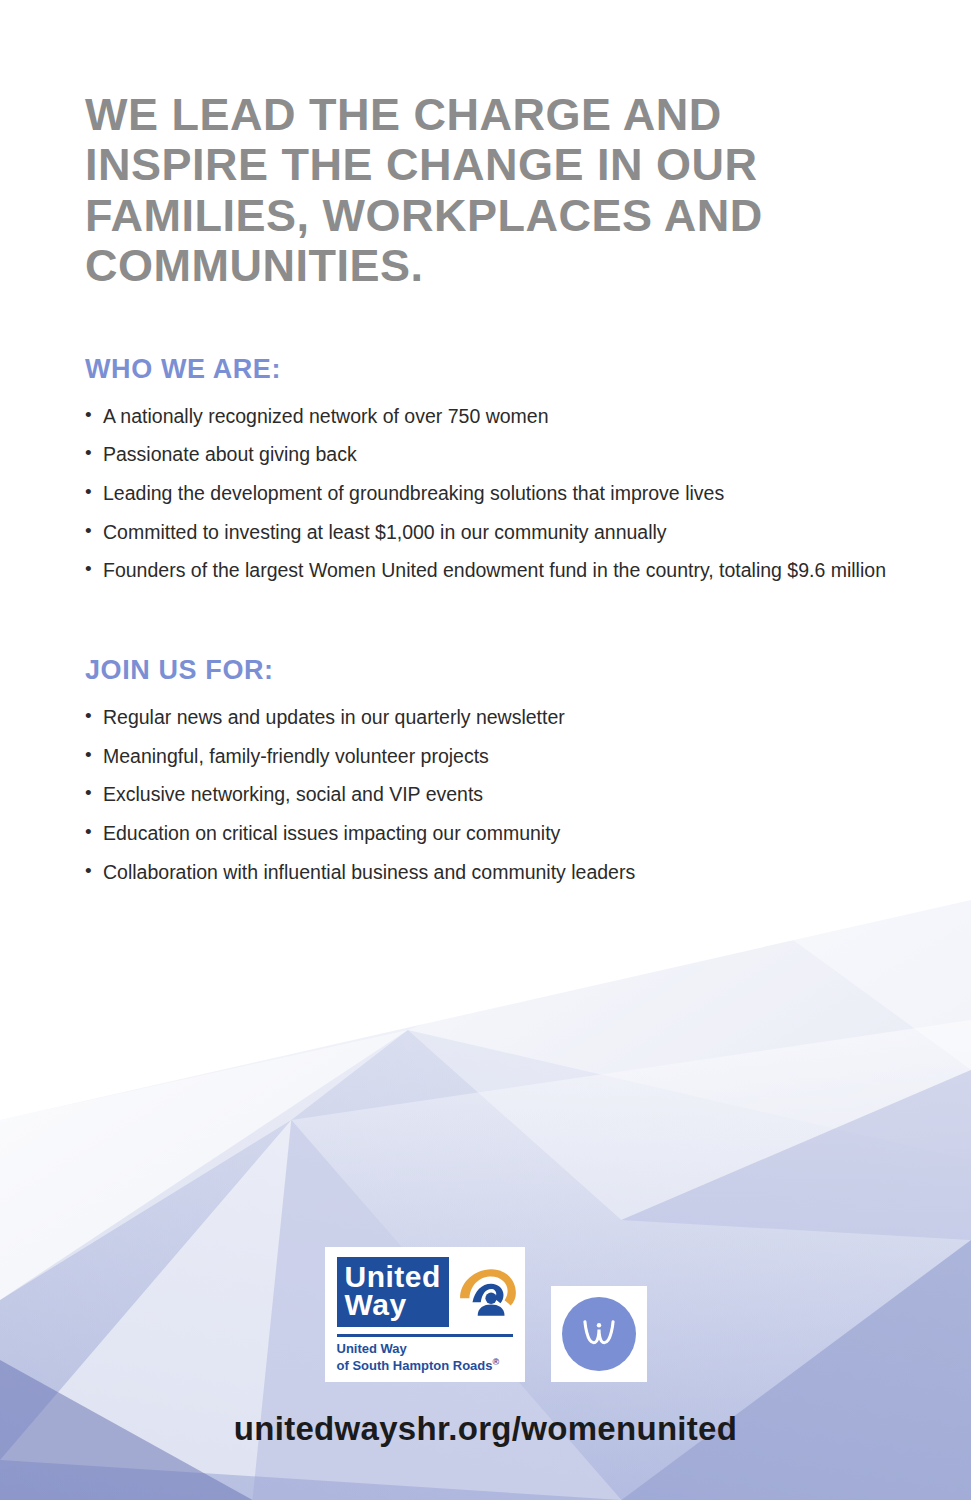We lead the charge and inspire the change in our families, workplaces and communities.
Who we are:
A nationally recognized network of over 750 women
Passionate about giving back
Leading the development of groundbreaking solutions that improve lives
Committed to investing at least $1,000 in our community annually
Founders of the largest Women United endowment fund in the country, totaling $9.6 million
Join us for:
Regular news and updates in our quarterly newsletter
Meaningful, family-friendly volunteer projects
Exclusive networking, social and VIP events
Education on critical issues impacting our community
Collaboration with influential business and community leaders
United Way
United Way
of South Hampton Roads®
unitedwayshr.org/womenunited